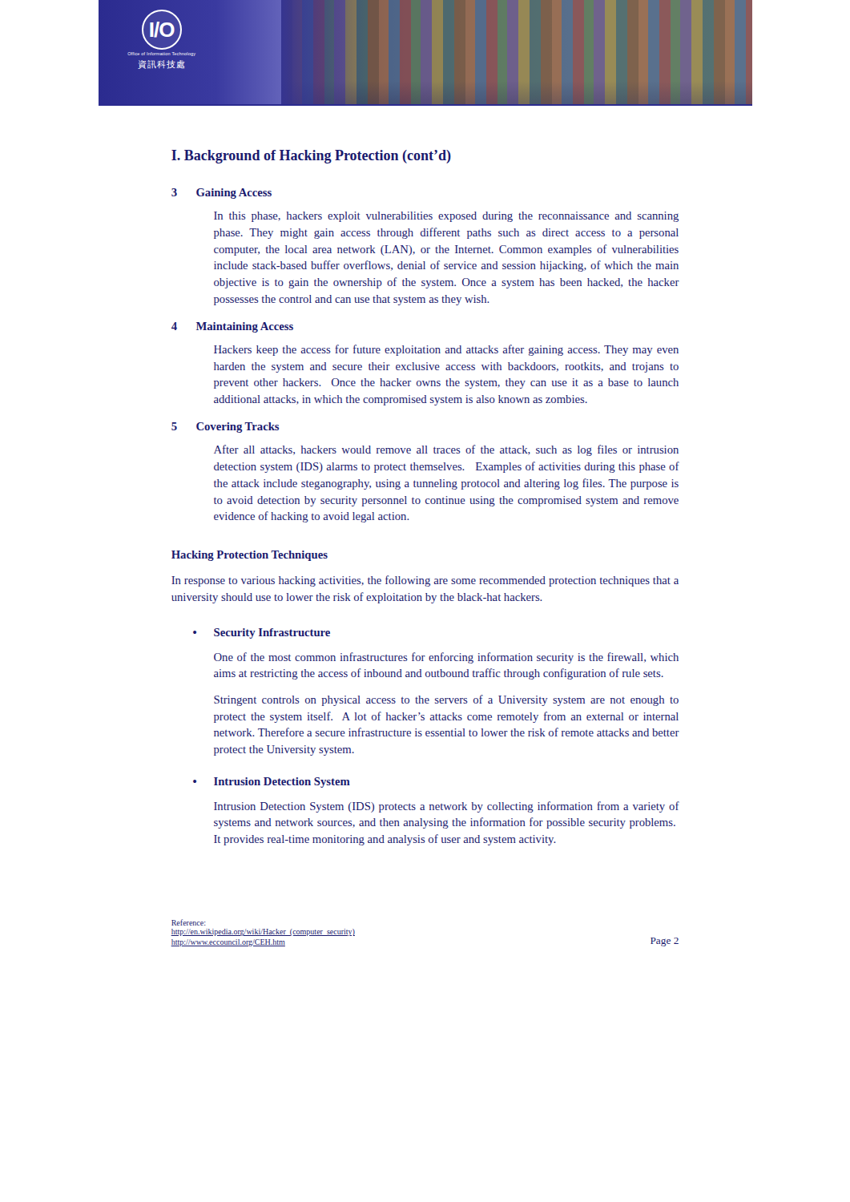I/O
Office of Information Technology
資訊科技處
I. Background of Hacking Protection (cont’d)
3
Gaining Access
In this phase, hackers exploit vulnerabilities exposed during the reconnaissance and scanning phase. They might gain access through different paths such as direct access to a personal computer, the local area network (LAN), or the Internet. Common examples of vulnerabilities include stack-based buffer overflows, denial of service and session hijacking, of which the main objective is to gain the ownership of the system. Once a system has been hacked, the hacker possesses the control and can use that system as they wish.
4
Maintaining Access
Hackers keep the access for future exploitation and attacks after gaining access. They may even harden the system and secure their exclusive access with backdoors, rootkits, and trojans to prevent other hackers. Once the hacker owns the system, they can use it as a base to launch additional attacks, in which the compromised system is also known as zombies.
5
Covering Tracks
After all attacks, hackers would remove all traces of the attack, such as log files or intrusion detection system (IDS) alarms to protect themselves. Examples of activities during this phase of the attack include steganography, using a tunneling protocol and altering log files. The purpose is to avoid detection by security personnel to continue using the compromised system and remove evidence of hacking to avoid legal action.
Hacking Protection Techniques
In response to various hacking activities, the following are some recommended protection techniques that a university should use to lower the risk of exploitation by the black-hat hackers.
Security Infrastructure
One of the most common infrastructures for enforcing information security is the firewall, which aims at restricting the access of inbound and outbound traffic through configuration of rule sets.
Stringent controls on physical access to the servers of a University system are not enough to protect the system itself. A lot of hacker’s attacks come remotely from an external or internal network. Therefore a secure infrastructure is essential to lower the risk of remote attacks and better protect the University system.
Intrusion Detection System
Intrusion Detection System (IDS) protects a network by collecting information from a variety of systems and network sources, and then analysing the information for possible security problems. It provides real-time monitoring and analysis of user and system activity.
Reference:
http://en.wikipedia.org/wiki/Hacker_(computer_security) http://www.eccouncil.org/CEH.htm
Page 2